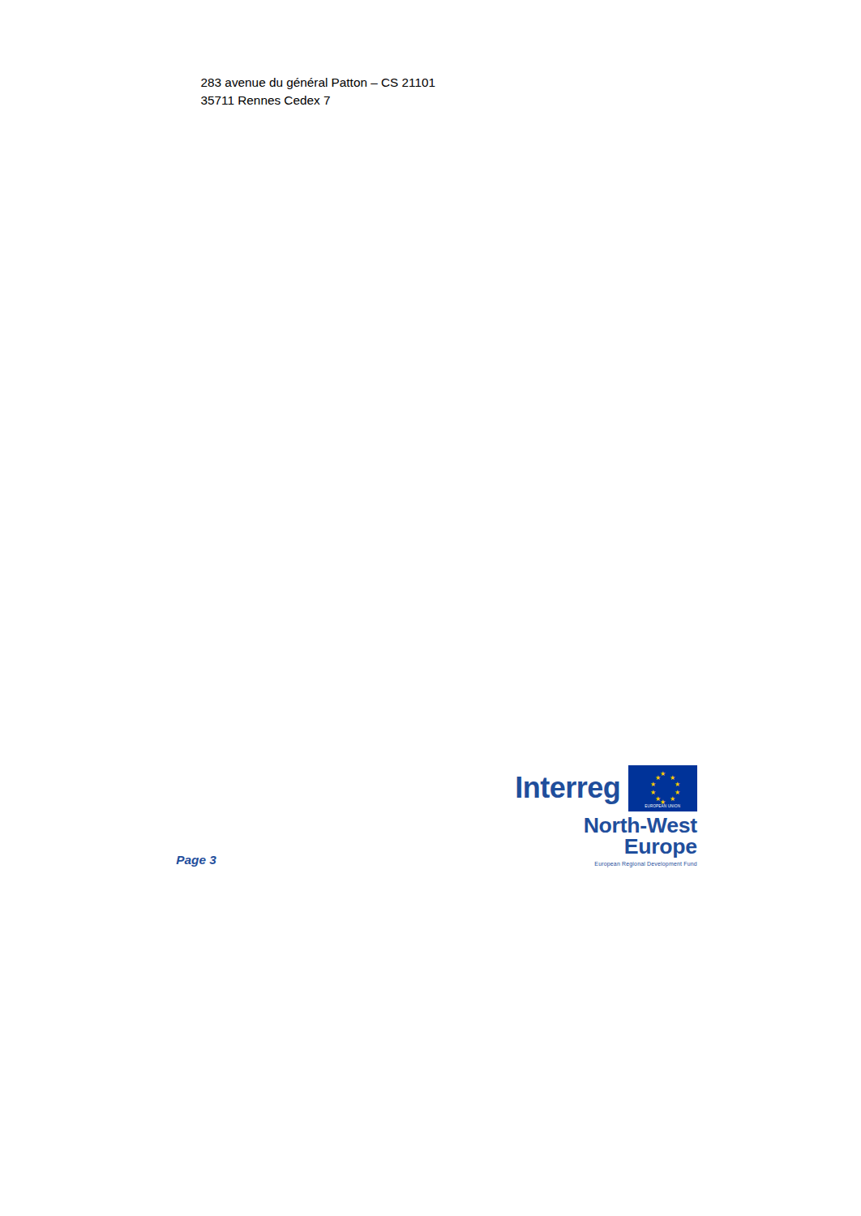283 avenue du général Patton – CS 21101 35711 Rennes Cedex 7
Page 3
Interreg ★ ★ ★ ★ ★ ★ ★ ★ ★ ★ EUROPEAN UNION North-West Europe European Regional Development Fund